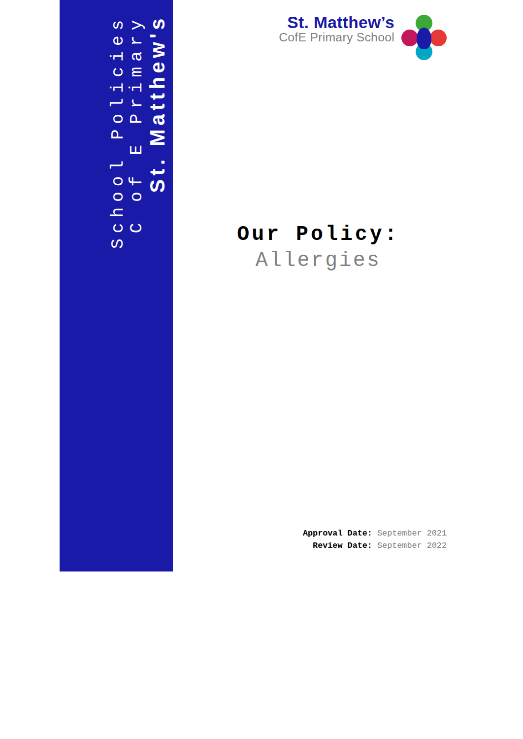St. Matthew's
C of E Primary
School Policies
St. Matthew’s
CofE Primary School
Our Policy:
Allergies
Approval Date: September 2021
Review Date: September 2022